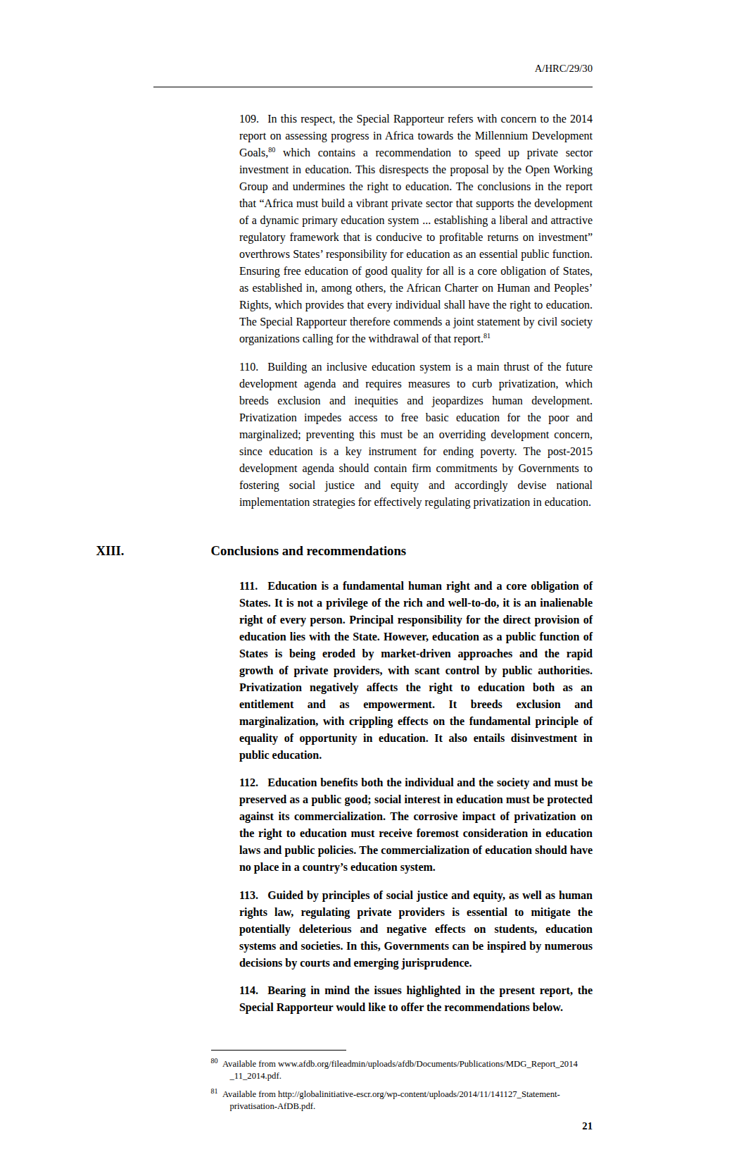A/HRC/29/30
109. In this respect, the Special Rapporteur refers with concern to the 2014 report on assessing progress in Africa towards the Millennium Development Goals,80 which contains a recommendation to speed up private sector investment in education. This disrespects the proposal by the Open Working Group and undermines the right to education. The conclusions in the report that “Africa must build a vibrant private sector that supports the development of a dynamic primary education system ... establishing a liberal and attractive regulatory framework that is conducive to profitable returns on investment” overthrows States’ responsibility for education as an essential public function. Ensuring free education of good quality for all is a core obligation of States, as established in, among others, the African Charter on Human and Peoples’ Rights, which provides that every individual shall have the right to education. The Special Rapporteur therefore commends a joint statement by civil society organizations calling for the withdrawal of that report.81
110. Building an inclusive education system is a main thrust of the future development agenda and requires measures to curb privatization, which breeds exclusion and inequities and jeopardizes human development. Privatization impedes access to free basic education for the poor and marginalized; preventing this must be an overriding development concern, since education is a key instrument for ending poverty. The post-2015 development agenda should contain firm commitments by Governments to fostering social justice and equity and accordingly devise national implementation strategies for effectively regulating privatization in education.
XIII. Conclusions and recommendations
111. Education is a fundamental human right and a core obligation of States. It is not a privilege of the rich and well-to-do, it is an inalienable right of every person. Principal responsibility for the direct provision of education lies with the State. However, education as a public function of States is being eroded by market-driven approaches and the rapid growth of private providers, with scant control by public authorities. Privatization negatively affects the right to education both as an entitlement and as empowerment. It breeds exclusion and marginalization, with crippling effects on the fundamental principle of equality of opportunity in education. It also entails disinvestment in public education.
112. Education benefits both the individual and the society and must be preserved as a public good; social interest in education must be protected against its commercialization. The corrosive impact of privatization on the right to education must receive foremost consideration in education laws and public policies. The commercialization of education should have no place in a country’s education system.
113. Guided by principles of social justice and equity, as well as human rights law, regulating private providers is essential to mitigate the potentially deleterious and negative effects on students, education systems and societies. In this, Governments can be inspired by numerous decisions by courts and emerging jurisprudence.
114. Bearing in mind the issues highlighted in the present report, the Special Rapporteur would like to offer the recommendations below.
80 Available from www.afdb.org/fileadmin/uploads/afdb/Documents/Publications/MDG_Report_2014 _11_2014.pdf.
81 Available from http://globalinitiative-escr.org/wp-content/uploads/2014/11/141127_Statement-privatisation-AfDB.pdf.
21